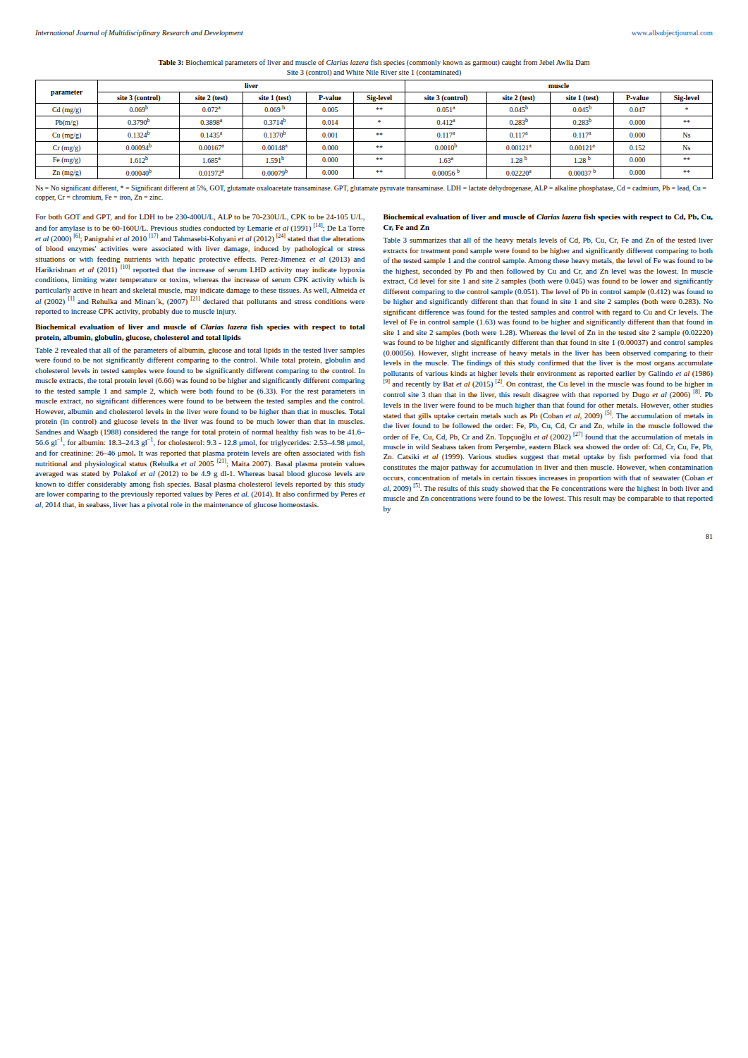International Journal of Multidisciplinary Research and Development
www.allsubjectjournal.com
Table 3: Biochemical parameters of liver and muscle of Clarias lazera fish species (commonly known as garmout) caught from Jebel Awlia Dam
Site 3 (control) and White Nile River site 1 (contaminated)
| parameter | liver | muscle |
| --- | --- | --- |
| site 3 (control) | site 2 (test) | site 1 (test) | P-value | Sig-level | site 3 (control) | site 2 (test) | site 1 (test) | P-value | Sig-level |
| Cd (mg/g) | 0.069 b | 0.072 a | 0.069 b | 0.005 | ** | 0.051 a | 0.045 b | 0.045 b | 0.047 | * |
| Pb(m/g) | 0.3790 b | 0.3898 a | 0.3714 b | 0.014 | * | 0.412 a | 0.283 b | 0.283 b | 0.000 | ** |
| Cu (mg/g) | 0.1324 b | 0.1435 a | 0.1370 b | 0.001 | ** | 0.117 a | 0.117 a | 0.117 a | 0.000 | Ns |
| Cr (mg/g) | 0.00094 b | 0.00167 a | 0.00148 a | 0.000 | ** | 0.0010 b | 0.00121 a | 0.00121 a | 0.152 | Ns |
| Fe (mg/g) | 1.612 b | 1.685 a | 1.591 b | 0.000 | ** | 1.63 a | 1.28 b | 1.28 b | 0.000 | ** |
| Zn (mg/g) | 0.00040 b | 0.01972 a | 0.00079 b | 0.000 | ** | 0.00056 b | 0.02220 a | 0.00037 b | 0.000 | ** |
Ns = No significant different, * = Significant different at 5%, GOT, glutamate oxaloacetate transaminase. GPT, glutamate pyruvate transaminase. LDH = lactate dehydrogenase, ALP = alkaline phosphatase, Cd = cadmium, Pb = lead, Cu = copper, Cr = chromium, Fe = iron, Zn = zinc.
For both GOT and GPT, and for LDH to be 230-400U/L, ALP to be 70-230U/L, CPK to be 24-105 U/L, and for amylase is to be 60-160U/L. Previous studies conducted by Lemarie et al (1991) [14]; De La Torre et al (2000) [6]; Panigrahi et al 2010 [17] and Tahmasebi-Kohyani et al (2012) [24] stated that the alterations of blood enzymes' activities were associated with liver damage, induced by pathological or stress situations or with feeding nutrients with hepatic protective effects. Perez-Jimenez et al (2013) and Harikrishnan et al (2011) [10] reported that the increase of serum LHD activity may indicate hypoxia conditions, limiting water temperature or toxins, whereas the increase of serum CPK activity which is particularly active in heart and skeletal muscle, may indicate damage to these tissues. As well, Almeida et al (2002) [1] and Rehulka and Minarı´k, (2007) [21] declared that pollutants and stress conditions were reported to increase CPK activity, probably due to muscle injury.
Biochemical evaluation of liver and muscle of Clarias lazera fish species with respect to total protein, albumin, globulin, glucose, cholesterol and total lipids
Table 2 revealed that all of the parameters of albumin, glucose and total lipids in the tested liver samples were found to be not significantly different comparing to the control. While total protein, globulin and cholesterol levels in tested samples were found to be significantly different comparing to the control. In muscle extracts, the total protein level (6.66) was found to be higher and significantly different comparing to the tested sample 1 and sample 2, which were both found to be (6.33). For the rest parameters in muscle extract, no significant differences were found to be between the tested samples and the control. However, albumin and cholesterol levels in the liver were found to be higher than that in muscles. Total protein (in control) and glucose levels in the liver was found to be much lower than that in muscles. Sandnes and Waagb (1988) considered the range for total protein of normal healthy fish was to be 41.6–56.6 gl−1, for albumin: 18.3–24.3 gl−1, for cholesterol: 9.3 - 12.8 μmol, for triglycerides: 2.53–4.98 μmol, and for creatinine: 26–46 μmol. It was reported that plasma protein levels are often associated with fish nutritional and physiological status (Rehulka et al 2005 [21]; Maita 2007). Basal plasma protein values averaged was stated by Polakof et al (2012) to be 4.9 g dl-1. Whereas basal blood glucose levels are known to differ considerably among fish species. Basal plasma cholesterol levels reported by this study are lower comparing to the previously reported values by Peres et al. (2014). It also confirmed by Peres et al, 2014 that, in seabass, liver has a pivotal role in the maintenance of glucose homeostasis.
Biochemical evaluation of liver and muscle of Clarias lazera fish species with respect to Cd, Pb, Cu, Cr, Fe and Zn
Table 3 summarizes that all of the heavy metals levels of Cd, Pb, Cu, Cr, Fe and Zn of the tested liver extracts for treatment pond sample were found to be higher and significantly different comparing to both of the tested sample 1 and the control sample. Among these heavy metals, the level of Fe was found to be the highest, seconded by Pb and then followed by Cu and Cr, and Zn level was the lowest. In muscle extract, Cd level for site 1 and site 2 samples (both were 0.045) was found to be lower and significantly different comparing to the control sample (0.051). The level of Pb in control sample (0.412) was found to be higher and significantly different than that found in site 1 and site 2 samples (both were 0.283). No significant difference was found for the tested samples and control with regard to Cu and Cr levels. The level of Fe in control sample (1.63) was found to be higher and significantly different than that found in site 1 and site 2 samples (both were 1.28). Whereas the level of Zn in the tested site 2 sample (0.02220) was found to be higher and significantly different than that found in site 1 (0.00037) and control samples (0.00056). However, slight increase of heavy metals in the liver has been observed comparing to their levels in the muscle. The findings of this study confirmed that the liver is the most organs accumulate pollutants of various kinds at higher levels their environment as reported earlier by Galindo et al (1986) [9] and recently by Bat et al (2015) [2]. On contrast, the Cu level in the muscle was found to be higher in control site 3 than that in the liver, this result disagree with that reported by Dugo et al (2006) [8]. Pb levels in the liver were found to be much higher than that found for other metals. However, other studies stated that gills uptake certain metals such as Pb (Coban et al, 2009) [5]. The accumulation of metals in the liver found to be followed the order: Fe, Pb, Cu, Cd, Cr and Zn, while in the muscle followed the order of Fe, Cu, Cd, Pb, Cr and Zn. Topçuoğlu et al (2002) [27] found that the accumulation of metals in muscle in wild Seabass taken from Perşembe, eastern Black sea showed the order of: Cd, Cr, Cu, Fe, Pb, Zn. Catsiki et al (1999). Various studies suggest that metal uptake by fish performed via food that constitutes the major pathway for accumulation in liver and then muscle. However, when contamination occurs, concentration of metals in certain tissues increases in proportion with that of seawater (Coban et al, 2009) [5]. The results of this study showed that the Fe concentrations were the highest in both liver and muscle and Zn concentrations were found to be the lowest. This result may be comparable to that reported by
81